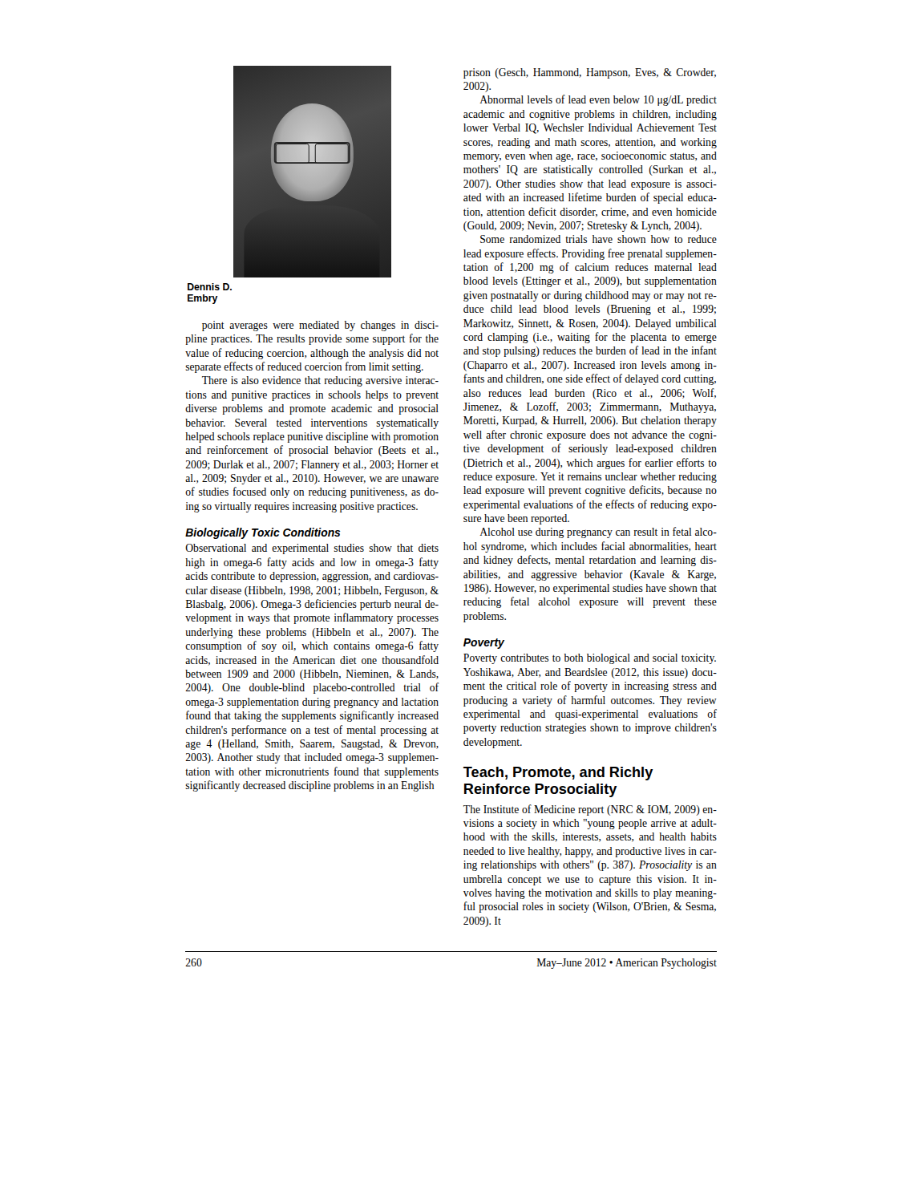Dennis D.
Embry
point averages were mediated by changes in discipline practices. The results provide some support for the value of reducing coercion, although the analysis did not separate effects of reduced coercion from limit setting.
There is also evidence that reducing aversive interactions and punitive practices in schools helps to prevent diverse problems and promote academic and prosocial behavior. Several tested interventions systematically helped schools replace punitive discipline with promotion and reinforcement of prosocial behavior (Beets et al., 2009; Durlak et al., 2007; Flannery et al., 2003; Horner et al., 2009; Snyder et al., 2010). However, we are unaware of studies focused only on reducing punitiveness, as doing so virtually requires increasing positive practices.
Biologically Toxic Conditions
Observational and experimental studies show that diets high in omega-6 fatty acids and low in omega-3 fatty acids contribute to depression, aggression, and cardiovascular disease (Hibbeln, 1998, 2001; Hibbeln, Ferguson, & Blasbalg, 2006). Omega-3 deficiencies perturb neural development in ways that promote inflammatory processes underlying these problems (Hibbeln et al., 2007). The consumption of soy oil, which contains omega-6 fatty acids, increased in the American diet one thousandfold between 1909 and 2000 (Hibbeln, Nieminen, & Lands, 2004). One double-blind placebo-controlled trial of omega-3 supplementation during pregnancy and lactation found that taking the supplements significantly increased children's performance on a test of mental processing at age 4 (Helland, Smith, Saarem, Saugstad, & Drevon, 2003). Another study that included omega-3 supplementation with other micronutrients found that supplements significantly decreased discipline problems in an English
prison (Gesch, Hammond, Hampson, Eves, & Crowder, 2002).
Abnormal levels of lead even below 10 μg/dL predict academic and cognitive problems in children, including lower Verbal IQ, Wechsler Individual Achievement Test scores, reading and math scores, attention, and working memory, even when age, race, socioeconomic status, and mothers' IQ are statistically controlled (Surkan et al., 2007). Other studies show that lead exposure is associated with an increased lifetime burden of special education, attention deficit disorder, crime, and even homicide (Gould, 2009; Nevin, 2007; Stretesky & Lynch, 2004).
Some randomized trials have shown how to reduce lead exposure effects. Providing free prenatal supplementation of 1,200 mg of calcium reduces maternal lead blood levels (Ettinger et al., 2009), but supplementation given postnatally or during childhood may or may not reduce child lead blood levels (Bruening et al., 1999; Markowitz, Sinnett, & Rosen, 2004). Delayed umbilical cord clamping (i.e., waiting for the placenta to emerge and stop pulsing) reduces the burden of lead in the infant (Chaparro et al., 2007). Increased iron levels among infants and children, one side effect of delayed cord cutting, also reduces lead burden (Rico et al., 2006; Wolf, Jimenez, & Lozoff, 2003; Zimmermann, Muthayya, Moretti, Kurpad, & Hurrell, 2006). But chelation therapy well after chronic exposure does not advance the cognitive development of seriously lead-exposed children (Dietrich et al., 2004), which argues for earlier efforts to reduce exposure. Yet it remains unclear whether reducing lead exposure will prevent cognitive deficits, because no experimental evaluations of the effects of reducing exposure have been reported.
Alcohol use during pregnancy can result in fetal alcohol syndrome, which includes facial abnormalities, heart and kidney defects, mental retardation and learning disabilities, and aggressive behavior (Kavale & Karge, 1986). However, no experimental studies have shown that reducing fetal alcohol exposure will prevent these problems.
Poverty
Poverty contributes to both biological and social toxicity. Yoshikawa, Aber, and Beardslee (2012, this issue) document the critical role of poverty in increasing stress and producing a variety of harmful outcomes. They review experimental and quasi-experimental evaluations of poverty reduction strategies shown to improve children's development.
Teach, Promote, and Richly Reinforce Prosociality
The Institute of Medicine report (NRC & IOM, 2009) envisions a society in which "young people arrive at adulthood with the skills, interests, assets, and health habits needed to live healthy, happy, and productive lives in caring relationships with others" (p. 387). Prosociality is an umbrella concept we use to capture this vision. It involves having the motivation and skills to play meaningful prosocial roles in society (Wilson, O'Brien, & Sesma, 2009). It
260 May–June 2012 • American Psychologist